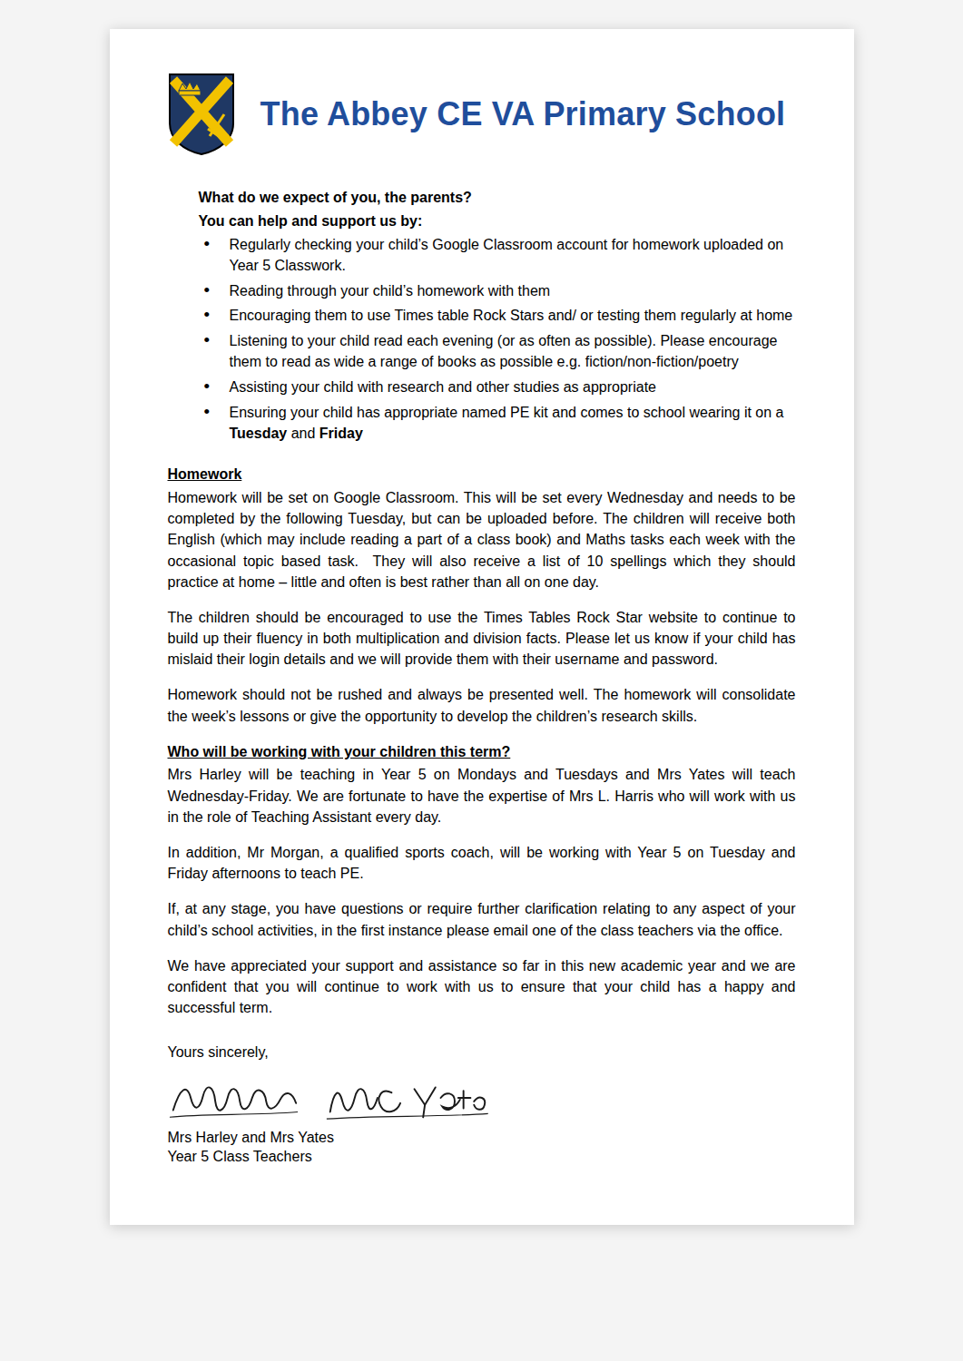The Abbey CE VA Primary School
What do we expect of you, the parents?
You can help and support us by:
Regularly checking your child’s Google Classroom account for homework uploaded on Year 5 Classwork.
Reading through your child’s homework with them
Encouraging them to use Times table Rock Stars and/ or testing them regularly at home
Listening to your child read each evening (or as often as possible). Please encourage them to read as wide a range of books as possible e.g. fiction/non-fiction/poetry
Assisting your child with research and other studies as appropriate
Ensuring your child has appropriate named PE kit and comes to school wearing it on a Tuesday and Friday
Homework
Homework will be set on Google Classroom. This will be set every Wednesday and needs to be completed by the following Tuesday, but can be uploaded before. The children will receive both English (which may include reading a part of a class book) and Maths tasks each week with the occasional topic based task. They will also receive a list of 10 spellings which they should practice at home – little and often is best rather than all on one day.
The children should be encouraged to use the Times Tables Rock Star website to continue to build up their fluency in both multiplication and division facts. Please let us know if your child has mislaid their login details and we will provide them with their username and password.
Homework should not be rushed and always be presented well. The homework will consolidate the week’s lessons or give the opportunity to develop the children’s research skills.
Who will be working with your children this term?
Mrs Harley will be teaching in Year 5 on Mondays and Tuesdays and Mrs Yates will teach Wednesday-Friday. We are fortunate to have the expertise of Mrs L. Harris who will work with us in the role of Teaching Assistant every day.
In addition, Mr Morgan, a qualified sports coach, will be working with Year 5 on Tuesday and Friday afternoons to teach PE.
If, at any stage, you have questions or require further clarification relating to any aspect of your child’s school activities, in the first instance please email one of the class teachers via the office.
We have appreciated your support and assistance so far in this new academic year and we are confident that you will continue to work with us to ensure that your child has a happy and successful term.
Yours sincerely,
Mrs Harley and Mrs Yates
Year 5 Class Teachers